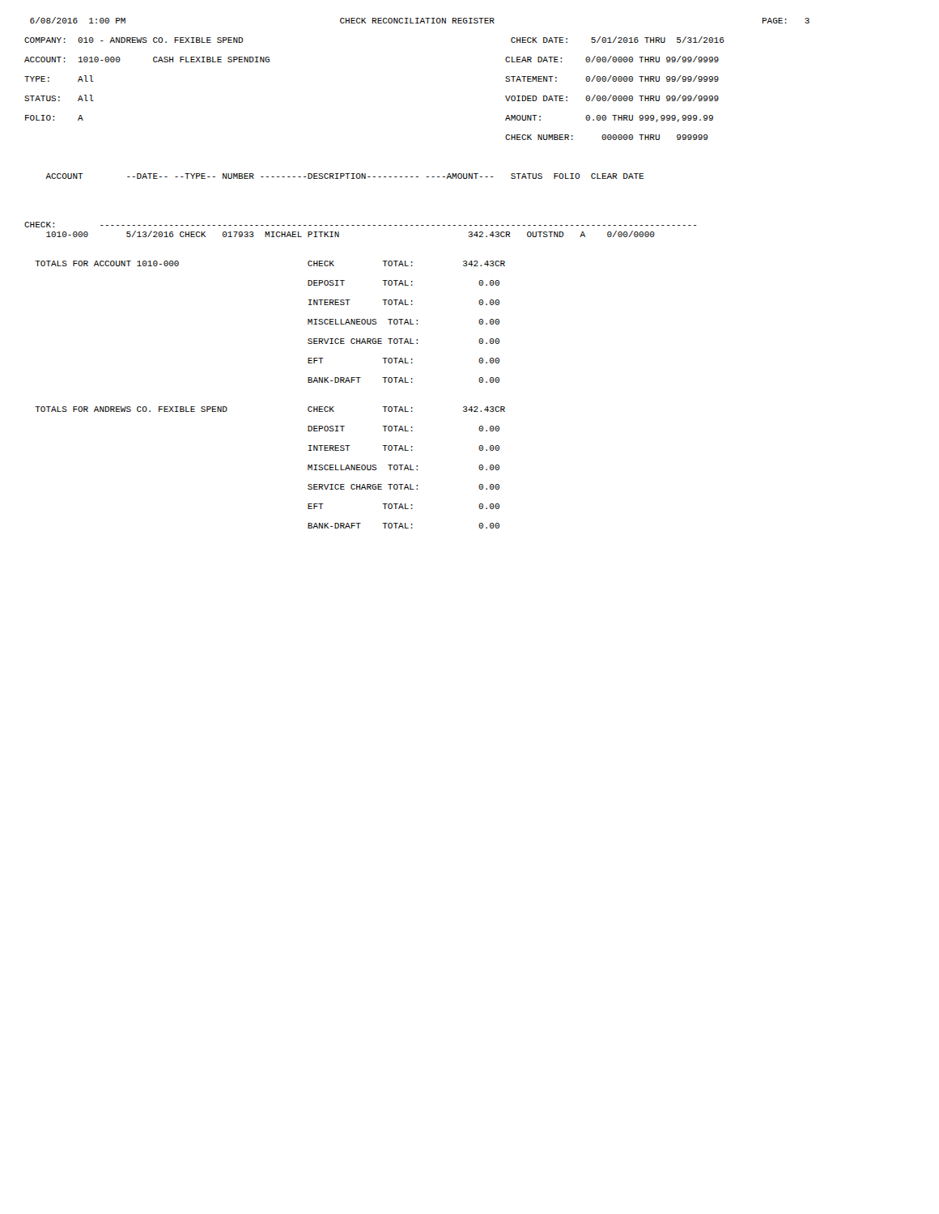6/08/2016  1:00 PM                                        CHECK RECONCILIATION REGISTER                                                  PAGE:   3

COMPANY:  010 - ANDREWS CO. FEXIBLE SPEND                                                  CHECK DATE:    5/01/2016 THRU  5/31/2016

ACCOUNT:  1010-000      CASH FLEXIBLE SPENDING                                            CLEAR DATE:    0/00/0000 THRU 99/99/9999

TYPE:     All                                                                             STATEMENT:     0/00/0000 THRU 99/99/9999

STATUS:   All                                                                             VOIDED DATE:   0/00/0000 THRU 99/99/9999

FOLIO:    A                                                                               AMOUNT:        0.00 THRU 999,999,999.99

                                                                                          CHECK NUMBER:     000000 THRU   999999



    ACCOUNT        --DATE-- --TYPE-- NUMBER ---------DESCRIPTION---------- ----AMOUNT---   STATUS  FOLIO  CLEAR DATE




CHECK:        ----------------------------------------------------------------------------------------------------------------
    1010-000       5/13/2016 CHECK   017933  MICHAEL PITKIN                        342.43CR   OUTSTND   A    0/00/0000


  TOTALS FOR ACCOUNT 1010-000                        CHECK         TOTAL:         342.43CR

                                                     DEPOSIT       TOTAL:            0.00

                                                     INTEREST      TOTAL:            0.00

                                                     MISCELLANEOUS  TOTAL:           0.00

                                                     SERVICE CHARGE TOTAL:           0.00

                                                     EFT           TOTAL:            0.00

                                                     BANK-DRAFT    TOTAL:            0.00


  TOTALS FOR ANDREWS CO. FEXIBLE SPEND               CHECK         TOTAL:         342.43CR

                                                     DEPOSIT       TOTAL:            0.00

                                                     INTEREST      TOTAL:            0.00

                                                     MISCELLANEOUS  TOTAL:           0.00

                                                     SERVICE CHARGE TOTAL:           0.00

                                                     EFT           TOTAL:            0.00

                                                     BANK-DRAFT    TOTAL:            0.00